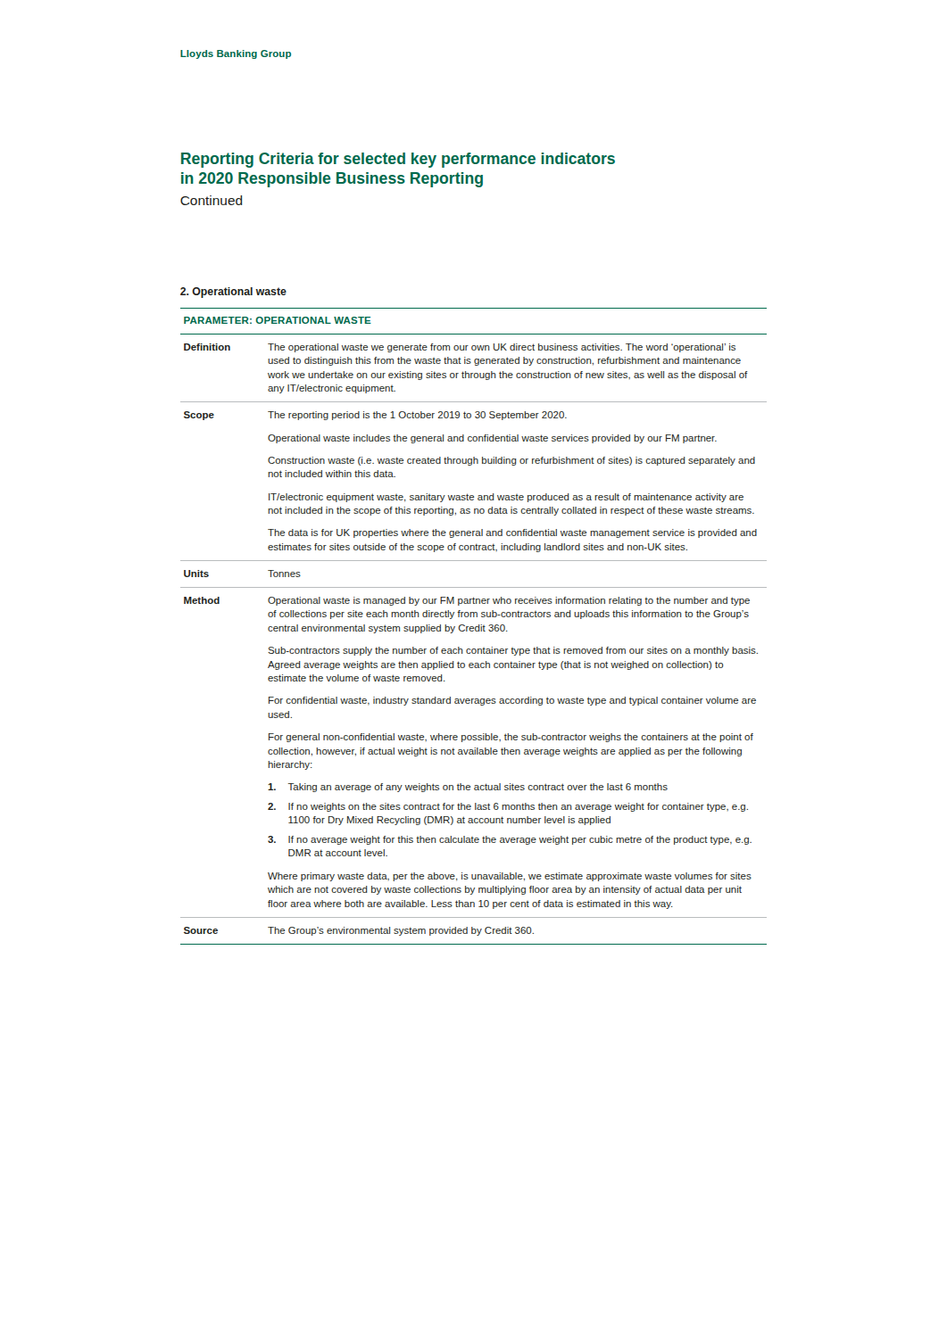Lloyds Banking Group
Reporting Criteria for selected key performance indicators
in 2020 Responsible Business Reporting
Continued
2. Operational waste
| PARAMETER: OPERATIONAL WASTE |
| --- |
| Definition | The operational waste we generate from our own UK direct business activities. The word ‘operational’ is used to distinguish this from the waste that is generated by construction, refurbishment and maintenance work we undertake on our existing sites or through the construction of new sites, as well as the disposal of any IT/electronic equipment. |
| Scope | The reporting period is the 1 October 2019 to 30 September 2020. Operational waste includes the general and confidential waste services provided by our FM partner. Construction waste (i.e. waste created through building or refurbishment of sites) is captured separately and not included within this data. IT/electronic equipment waste, sanitary waste and waste produced as a result of maintenance activity are not included in the scope of this reporting, as no data is centrally collated in respect of these waste streams. The data is for UK properties where the general and confidential waste management service is provided and estimates for sites outside of the scope of contract, including landlord sites and non-UK sites. |
| Units | Tonnes |
| Method | Operational waste is managed by our FM partner who receives information relating to the number and type of collections per site each month directly from sub-contractors and uploads this information to the Group’s central environmental system supplied by Credit 360. Sub-contractors supply the number of each container type that is removed from our sites on a monthly basis. Agreed average weights are then applied to each container type (that is not weighed on collection) to estimate the volume of waste removed. For confidential waste, industry standard averages according to waste type and typical container volume are used. For general non-confidential waste, where possible, the sub-contractor weighs the containers at the point of collection, however, if actual weight is not available then average weights are applied as per the following hierarchy: Taking an average of any weights on the actual sites contract over the last 6 months If no weights on the sites contract for the last 6 months then an average weight for container type, e.g. 1100 for Dry Mixed Recycling (DMR) at account number level is applied If no average weight for this then calculate the average weight per cubic metre of the product type, e.g. DMR at account level. Where primary waste data, per the above, is unavailable, we estimate approximate waste volumes for sites which are not covered by waste collections by multiplying floor area by an intensity of actual data per unit floor area where both are available. Less than 10 per cent of data is estimated in this way. |
| Source | The Group’s environmental system provided by Credit 360. |